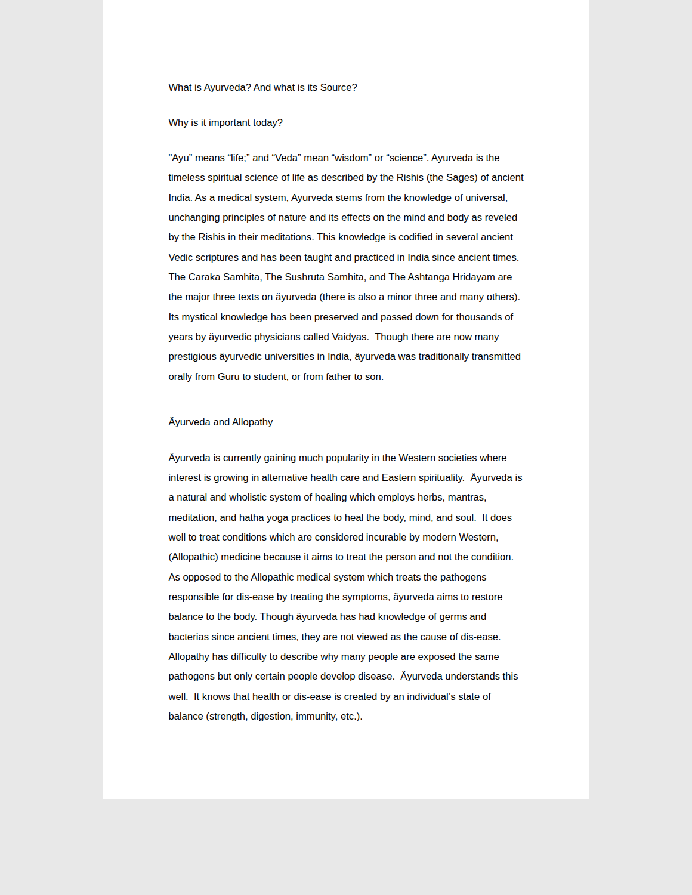What is Ayurveda? And what is its Source?
Why is it important today?
"Ayu” means “life;” and “Veda” mean “wisdom” or “science”. Ayurveda is the timeless spiritual science of life as described by the Rishis (the Sages) of ancient India. As a medical system, Ayurveda stems from the knowledge of universal, unchanging principles of nature and its effects on the mind and body as reveled by the Rishis in their meditations. This knowledge is codified in several ancient Vedic scriptures and has been taught and practiced in India since ancient times. The Caraka Samhita, The Sushruta Samhita, and The Ashtanga Hridayam are the major three texts on äyurveda (there is also a minor three and many others). Its mystical knowledge has been preserved and passed down for thousands of years by äyurvedic physicians called Vaidyas. Though there are now many prestigious äyurvedic universities in India, äyurveda was traditionally transmitted orally from Guru to student, or from father to son.
Äyurveda and Allopathy
Äyurveda is currently gaining much popularity in the Western societies where interest is growing in alternative health care and Eastern spirituality. Äyurveda is a natural and wholistic system of healing which employs herbs, mantras, meditation, and hatha yoga practices to heal the body, mind, and soul. It does well to treat conditions which are considered incurable by modern Western, (Allopathic) medicine because it aims to treat the person and not the condition. As opposed to the Allopathic medical system which treats the pathogens responsible for dis-ease by treating the symptoms, äyurveda aims to restore balance to the body. Though äyurveda has had knowledge of germs and bacterias since ancient times, they are not viewed as the cause of dis-ease. Allopathy has difficulty to describe why many people are exposed the same pathogens but only certain people develop disease. Äyurveda understands this well. It knows that health or dis-ease is created by an individual’s state of balance (strength, digestion, immunity, etc.).